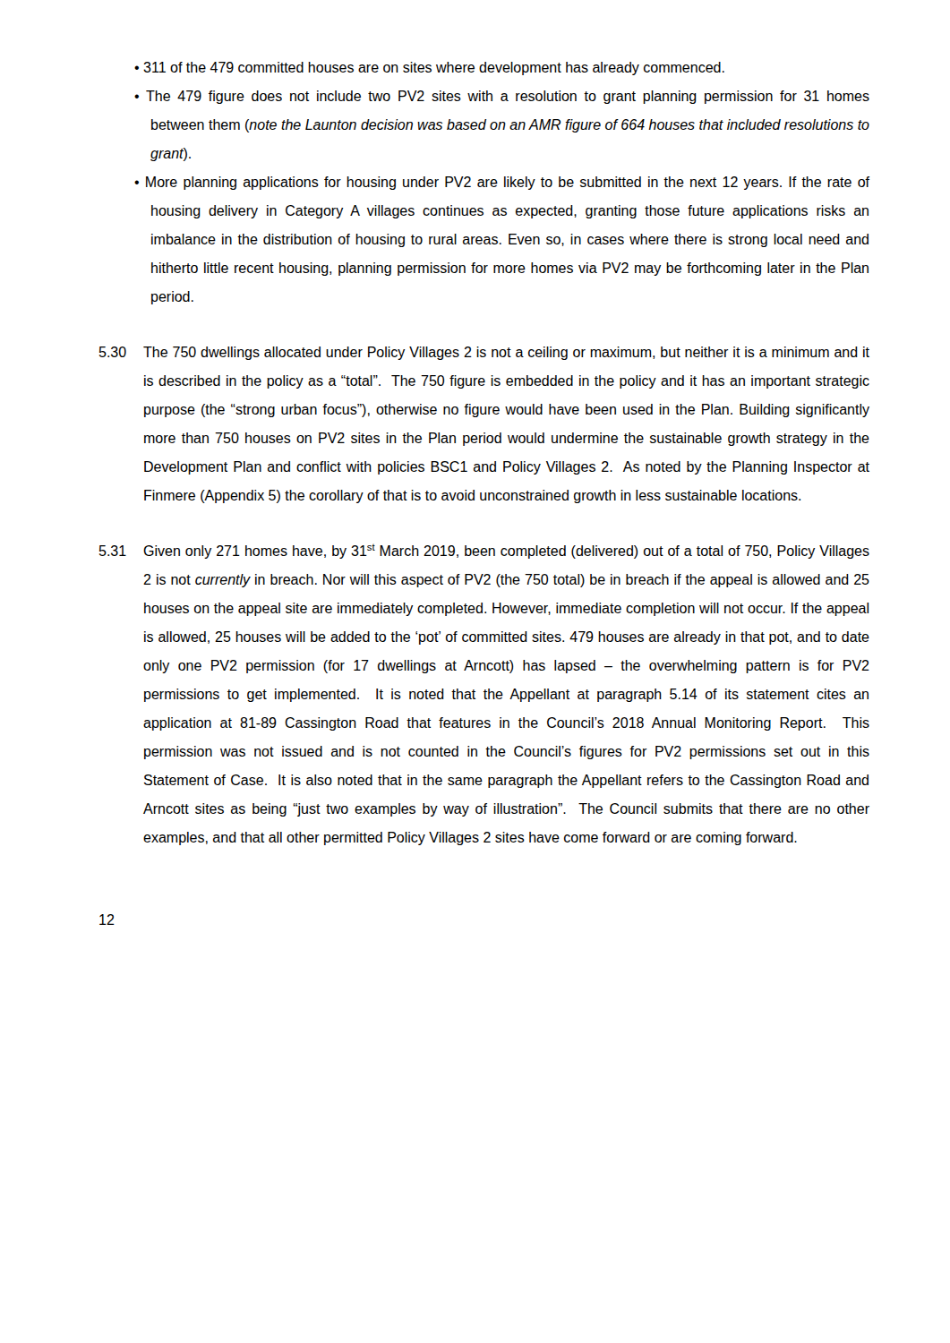• 311 of the 479 committed houses are on sites where development has already commenced.
• The 479 figure does not include two PV2 sites with a resolution to grant planning permission for 31 homes between them (note the Launton decision was based on an AMR figure of 664 houses that included resolutions to grant).
• More planning applications for housing under PV2 are likely to be submitted in the next 12 years. If the rate of housing delivery in Category A villages continues as expected, granting those future applications risks an imbalance in the distribution of housing to rural areas. Even so, in cases where there is strong local need and hitherto little recent housing, planning permission for more homes via PV2 may be forthcoming later in the Plan period.
5.30
The 750 dwellings allocated under Policy Villages 2 is not a ceiling or maximum, but neither it is a minimum and it is described in the policy as a “total”. The 750 figure is embedded in the policy and it has an important strategic purpose (the “strong urban focus”), otherwise no figure would have been used in the Plan. Building significantly more than 750 houses on PV2 sites in the Plan period would undermine the sustainable growth strategy in the Development Plan and conflict with policies BSC1 and Policy Villages 2. As noted by the Planning Inspector at Finmere (Appendix 5) the corollary of that is to avoid unconstrained growth in less sustainable locations.
5.31
Given only 271 homes have, by 31st March 2019, been completed (delivered) out of a total of 750, Policy Villages 2 is not currently in breach. Nor will this aspect of PV2 (the 750 total) be in breach if the appeal is allowed and 25 houses on the appeal site are immediately completed. However, immediate completion will not occur. If the appeal is allowed, 25 houses will be added to the ‘pot’ of committed sites. 479 houses are already in that pot, and to date only one PV2 permission (for 17 dwellings at Arncott) has lapsed – the overwhelming pattern is for PV2 permissions to get implemented. It is noted that the Appellant at paragraph 5.14 of its statement cites an application at 81-89 Cassington Road that features in the Council’s 2018 Annual Monitoring Report. This permission was not issued and is not counted in the Council’s figures for PV2 permissions set out in this Statement of Case. It is also noted that in the same paragraph the Appellant refers to the Cassington Road and Arncott sites as being “just two examples by way of illustration”. The Council submits that there are no other examples, and that all other permitted Policy Villages 2 sites have come forward or are coming forward.
12